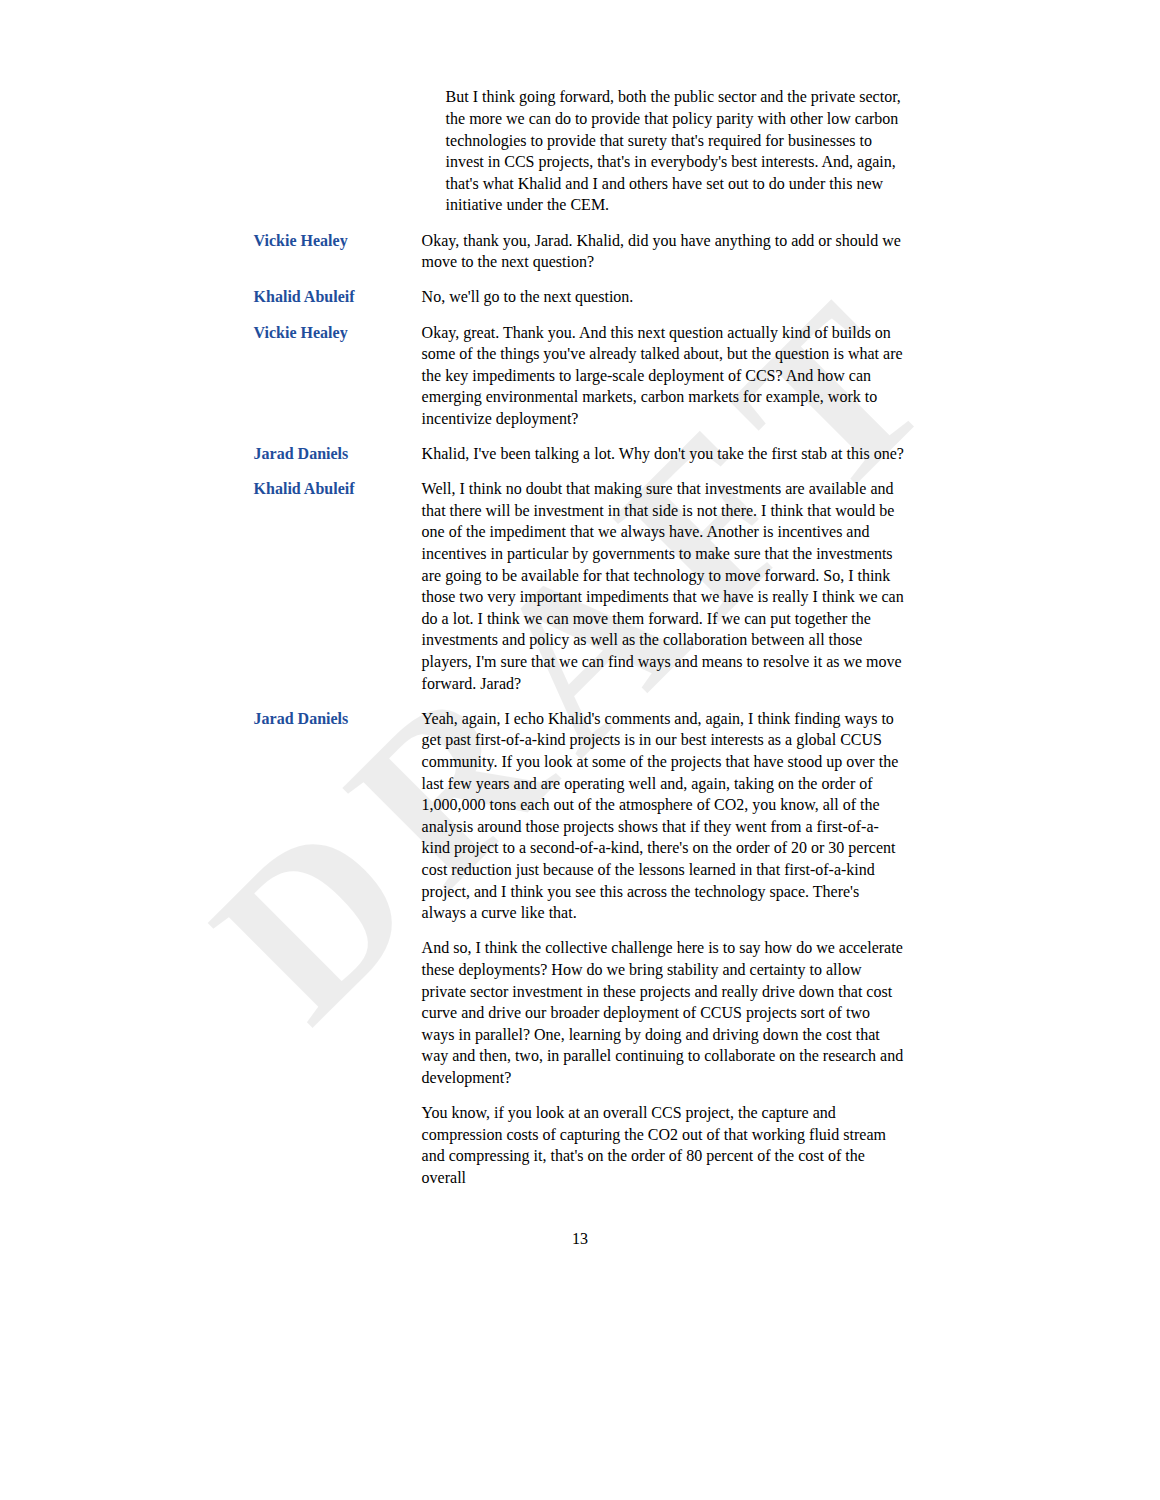DRAFT
But I think going forward, both the public sector and the private sector, the more we can do to provide that policy parity with other low carbon technologies to provide that surety that's required for businesses to invest in CCS projects, that's in everybody's best interests. And, again, that's what Khalid and I and others have set out to do under this new initiative under the CEM.
| Vickie Healey | Okay, thank you, Jarad. Khalid, did you have anything to add or should we move to the next question? |
| Khalid Abuleif | No, we'll go to the next question. |
| Vickie Healey | Okay, great. Thank you. And this next question actually kind of builds on some of the things you've already talked about, but the question is what are the key impediments to large-scale deployment of CCS? And how can emerging environmental markets, carbon markets for example, work to incentivize deployment? |
| Jarad Daniels | Khalid, I've been talking a lot. Why don't you take the first stab at this one? |
| Khalid Abuleif | Well, I think no doubt that making sure that investments are available and that there will be investment in that side is not there. I think that would be one of the impediment that we always have. Another is incentives and incentives in particular by governments to make sure that the investments are going to be available for that technology to move forward. So, I think those two very important impediments that we have is really I think we can do a lot. I think we can move them forward. If we can put together the investments and policy as well as the collaboration between all those players, I'm sure that we can find ways and means to resolve it as we move forward. Jarad? |
| Jarad Daniels | Yeah, again, I echo Khalid's comments and, again, I think finding ways to get past first-of-a-kind projects is in our best interests as a global CCUS community. If you look at some of the projects that have stood up over the last few years and are operating well and, again, taking on the order of 1,000,000 tons each out of the atmosphere of CO2, you know, all of the analysis around those projects shows that if they went from a first-of-a-kind project to a second-of-a-kind, there's on the order of 20 or 30 percent cost reduction just because of the lessons learned in that first-of-a-kind project, and I think you see this across the technology space. There's always a curve like that. And so, I think the collective challenge here is to say how do we accelerate these deployments? How do we bring stability and certainty to allow private sector investment in these projects and really drive down that cost curve and drive our broader deployment of CCUS projects sort of two ways in parallel? One, learning by doing and driving down the cost that way and then, two, in parallel continuing to collaborate on the research and development? You know, if you look at an overall CCS project, the capture and compression costs of capturing the CO2 out of that working fluid stream and compressing it, that's on the order of 80 percent of the cost of the overall |
13